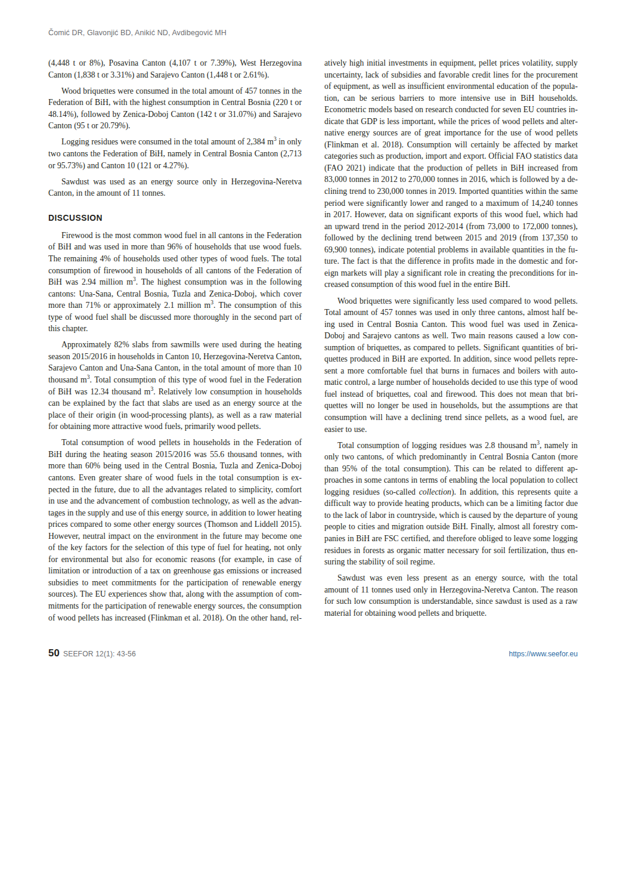Čomić DR, Glavonjić BD, Anikić ND, Avdibegović MH
(4,448 t or 8%), Posavina Canton (4,107 t or 7.39%), West Herzegovina Canton (1,838 t or 3.31%) and Sarajevo Canton (1,448 t or 2.61%).
Wood briquettes were consumed in the total amount of 457 tonnes in the Federation of BiH, with the highest consumption in Central Bosnia (220 t or 48.14%), followed by Zenica-Doboj Canton (142 t or 31.07%) and Sarajevo Canton (95 t or 20.79%).
Logging residues were consumed in the total amount of 2,384 m3 in only two cantons the Federation of BiH, namely in Central Bosnia Canton (2,713 or 95.73%) and Canton 10 (121 or 4.27%).
Sawdust was used as an energy source only in Herzegovina-Neretva Canton, in the amount of 11 tonnes.
DISCUSSION
Firewood is the most common wood fuel in all cantons in the Federation of BiH and was used in more than 96% of households that use wood fuels. The remaining 4% of households used other types of wood fuels. The total consumption of firewood in households of all cantons of the Federation of BiH was 2.94 million m3. The highest consumption was in the following cantons: Una-Sana, Central Bosnia, Tuzla and Zenica-Doboj, which cover more than 71% or approximately 2.1 million m3. The consumption of this type of wood fuel shall be discussed more thoroughly in the second part of this chapter.
Approximately 82% slabs from sawmills were used during the heating season 2015/2016 in households in Canton 10, Herzegovina-Neretva Canton, Sarajevo Canton and Una-Sana Canton, in the total amount of more than 10 thousand m3. Total consumption of this type of wood fuel in the Federation of BiH was 12.34 thousand m3. Relatively low consumption in households can be explained by the fact that slabs are used as an energy source at the place of their origin (in wood-processing plants), as well as a raw material for obtaining more attractive wood fuels, primarily wood pellets.
Total consumption of wood pellets in households in the Federation of BiH during the heating season 2015/2016 was 55.6 thousand tonnes, with more than 60% being used in the Central Bosnia, Tuzla and Zenica-Doboj cantons. Even greater share of wood fuels in the total consumption is expected in the future, due to all the advantages related to simplicity, comfort in use and the advancement of combustion technology, as well as the advantages in the supply and use of this energy source, in addition to lower heating prices compared to some other energy sources (Thomson and Liddell 2015). However, neutral impact on the environment in the future may become one of the key factors for the selection of this type of fuel for heating, not only for environmental but also for economic reasons (for example, in case of limitation or introduction of a tax on greenhouse gas emissions or increased subsidies to meet commitments for the participation of renewable energy sources). The EU experiences show that, along with the assumption of commitments for the participation of renewable energy sources, the consumption of wood pellets has increased (Flinkman et al. 2018). On the other hand, relatively high initial investments in equipment, pellet prices volatility, supply uncertainty, lack of subsidies and favorable credit lines for the procurement of equipment, as well as insufficient environmental education of the population, can be serious barriers to more intensive use in BiH households. Econometric models based on research conducted for seven EU countries indicate that GDP is less important, while the prices of wood pellets and alternative energy sources are of great importance for the use of wood pellets (Flinkman et al. 2018). Consumption will certainly be affected by market categories such as production, import and export. Official FAO statistics data (FAO 2021) indicate that the production of pellets in BiH increased from 83,000 tonnes in 2012 to 270,000 tonnes in 2016, which is followed by a declining trend to 230,000 tonnes in 2019. Imported quantities within the same period were significantly lower and ranged to a maximum of 14,240 tonnes in 2017. However, data on significant exports of this wood fuel, which had an upward trend in the period 2012-2014 (from 73,000 to 172,000 tonnes), followed by the declining trend between 2015 and 2019 (from 137,350 to 69,900 tonnes), indicate potential problems in available quantities in the future. The fact is that the difference in profits made in the domestic and foreign markets will play a significant role in creating the preconditions for increased consumption of this wood fuel in the entire BiH.
Wood briquettes were significantly less used compared to wood pellets. Total amount of 457 tonnes was used in only three cantons, almost half being used in Central Bosnia Canton. This wood fuel was used in Zenica-Doboj and Sarajevo cantons as well. Two main reasons caused a low consumption of briquettes, as compared to pellets. Significant quantities of briquettes produced in BiH are exported. In addition, since wood pellets represent a more comfortable fuel that burns in furnaces and boilers with automatic control, a large number of households decided to use this type of wood fuel instead of briquettes, coal and firewood. This does not mean that briquettes will no longer be used in households, but the assumptions are that consumption will have a declining trend since pellets, as a wood fuel, are easier to use.
Total consumption of logging residues was 2.8 thousand m3, namely in only two cantons, of which predominantly in Central Bosnia Canton (more than 95% of the total consumption). This can be related to different approaches in some cantons in terms of enabling the local population to collect logging residues (so-called collection). In addition, this represents quite a difficult way to provide heating products, which can be a limiting factor due to the lack of labor in countryside, which is caused by the departure of young people to cities and migration outside BiH. Finally, almost all forestry companies in BiH are FSC certified, and therefore obliged to leave some logging residues in forests as organic matter necessary for soil fertilization, thus ensuring the stability of soil regime.
Sawdust was even less present as an energy source, with the total amount of 11 tonnes used only in Herzegovina-Neretva Canton. The reason for such low consumption is understandable, since sawdust is used as a raw material for obtaining wood pellets and briquette.
50 SEEFOR 12(1): 43-56
https://www.seefor.eu